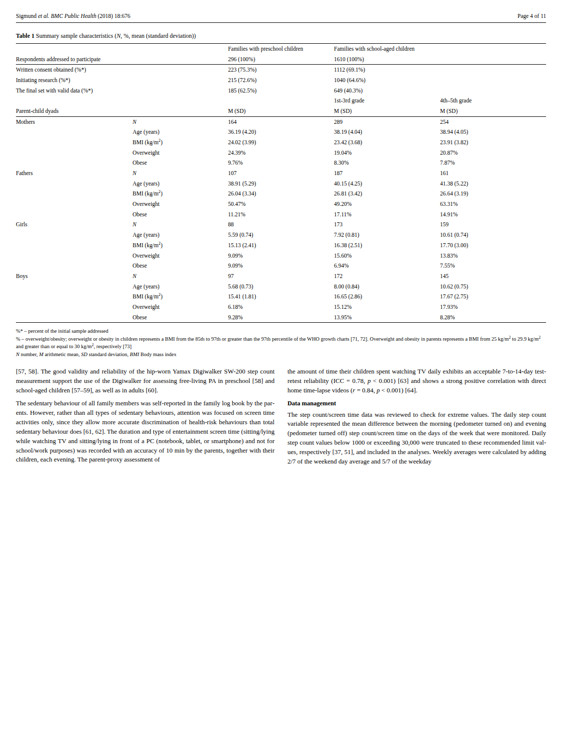Sigmund et al. BMC Public Health (2018) 18:676
Page 4 of 11
Table 1 Summary sample characteristics (N, %, mean (standard deviation))
| | | Families with preschool children | Families with school-aged children |
| --- | --- | --- | --- |
| Respondents addressed to participate | | 296 (100%) | 1610 (100%) |
| Written consent obtained (%*) | | 223 (75.3%) | 1112 (69.1%) |
| Initiating research (%*) | | 215 (72.6%) | 1040 (64.6%) |
| The final set with valid data (%*) | | 185 (62.5%) | 649 (40.3%) |
| | | | 1st-3rd grade | 4th–5th grade |
| Parent-child dyads | | M (SD) | M (SD) | M (SD) |
| Mothers | N | 164 | 289 | 254 |
| | Age (years) | 36.19 (4.20) | 38.19 (4.04) | 38.94 (4.05) |
| | BMI (kg/m 2 ) | 24.02 (3.99) | 23.42 (3.68) | 23.91 (3.82) |
| | Overweight | 24.39% | 19.04% | 20.87% |
| | Obese | 9.76% | 8.30% | 7.87% |
| Fathers | N | 107 | 187 | 161 |
| | Age (years) | 38.91 (5.29) | 40.15 (4.25) | 41.38 (5.22) |
| | BMI (kg/m 2 ) | 26.04 (3.34) | 26.81 (3.42) | 26.64 (3.19) |
| | Overweight | 50.47% | 49.20% | 63.31% |
| | Obese | 11.21% | 17.11% | 14.91% |
| Girls | N | 88 | 173 | 159 |
| | Age (years) | 5.59 (0.74) | 7.92 (0.81) | 10.61 (0.74) |
| | BMI (kg/m 2 ) | 15.13 (2.41) | 16.38 (2.51) | 17.70 (3.00) |
| | Overweight | 9.09% | 15.60% | 13.83% |
| | Obese | 9.09% | 6.94% | 7.55% |
| Boys | N | 97 | 172 | 145 |
| | Age (years) | 5.68 (0.73) | 8.00 (0.84) | 10.62 (0.75) |
| | BMI (kg/m 2 ) | 15.41 (1.81) | 16.65 (2.86) | 17.67 (2.75) |
| | Overweight | 6.18% | 15.12% | 17.93% |
| | Obese | 9.28% | 13.95% | 8.28% |
%* – percent of the initial sample addressed
% – overweight/obesity; overweight or obesity in children represents a BMI from the 85th to 97th or greater than the 97th percentile of the WHO growth charts [71, 72]. Overweight and obesity in parents represents a BMI from 25 kg/m2 to 29.9 kg/m2 and greater than or equal to 30 kg/m2, respectively [73]
N number, M arithmetic mean, SD standard deviation, BMI Body mass index
[57, 58]. The good validity and reliability of the hip-worn Yamax Digiwalker SW-200 step count measurement support the use of the Digiwalker for assessing free-living PA in preschool [58] and school-aged children [57–59], as well as in adults [60].
The sedentary behaviour of all family members was self-reported in the family log book by the parents. However, rather than all types of sedentary behaviours, attention was focused on screen time activities only, since they allow more accurate discrimination of health-risk behaviours than total sedentary behaviour does [61, 62]. The duration and type of entertainment screen time (sitting/lying while watching TV and sitting/lying in front of a PC (notebook, tablet, or smartphone) and not for school/work purposes) was recorded with an accuracy of 10 min by the parents, together with their children, each evening. The parent-proxy assessment of
the amount of time their children spent watching TV daily exhibits an acceptable 7-to-14-day test-retest reliability (ICC = 0.78, p < 0.001) [63] and shows a strong positive correlation with direct home time-lapse videos (r = 0.84, p < 0.001) [64].
Data management
The step count/screen time data was reviewed to check for extreme values. The daily step count variable represented the mean difference between the morning (pedometer turned on) and evening (pedometer turned off) step count/screen time on the days of the week that were monitored. Daily step count values below 1000 or exceeding 30,000 were truncated to these recommended limit values, respectively [37, 51], and included in the analyses. Weekly averages were calculated by adding 2/7 of the weekend day average and 5/7 of the weekday